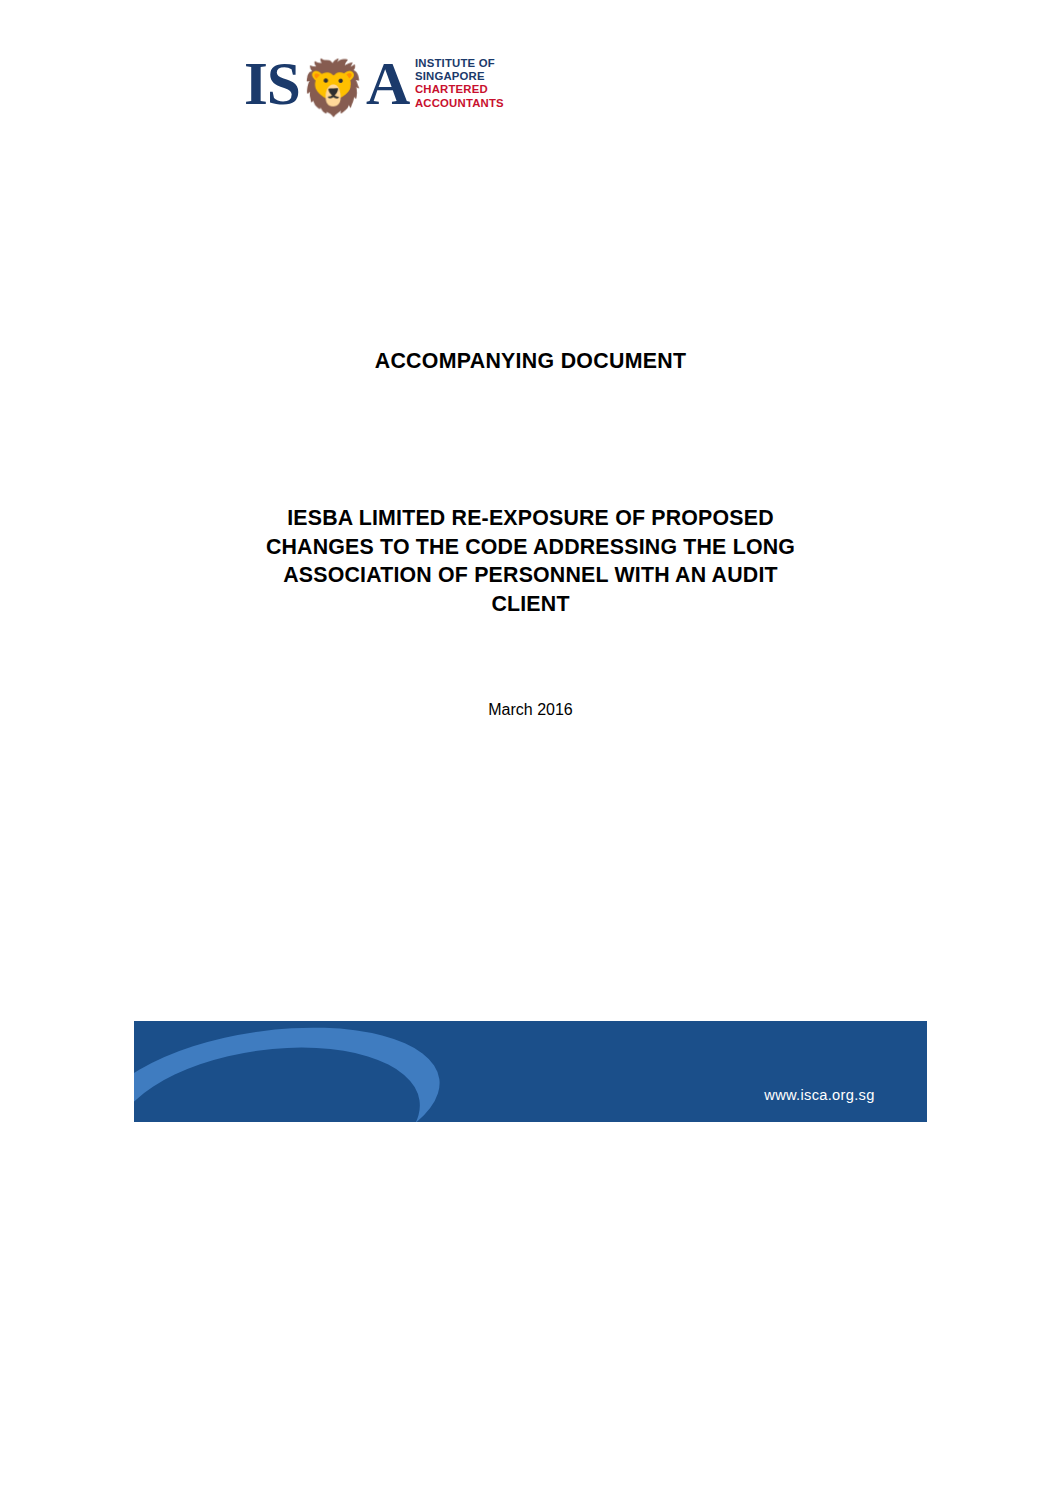IS🦁A
INSTITUTE OF
SINGAPORE
CHARTERED
ACCOUNTANTS
ACCOMPANYING DOCUMENT
IESBA LIMITED RE-EXPOSURE OF PROPOSED
CHANGES TO THE CODE ADDRESSING THE LONG
ASSOCIATION OF PERSONNEL WITH AN AUDIT
CLIENT
March 2016
www.isca.org.sg